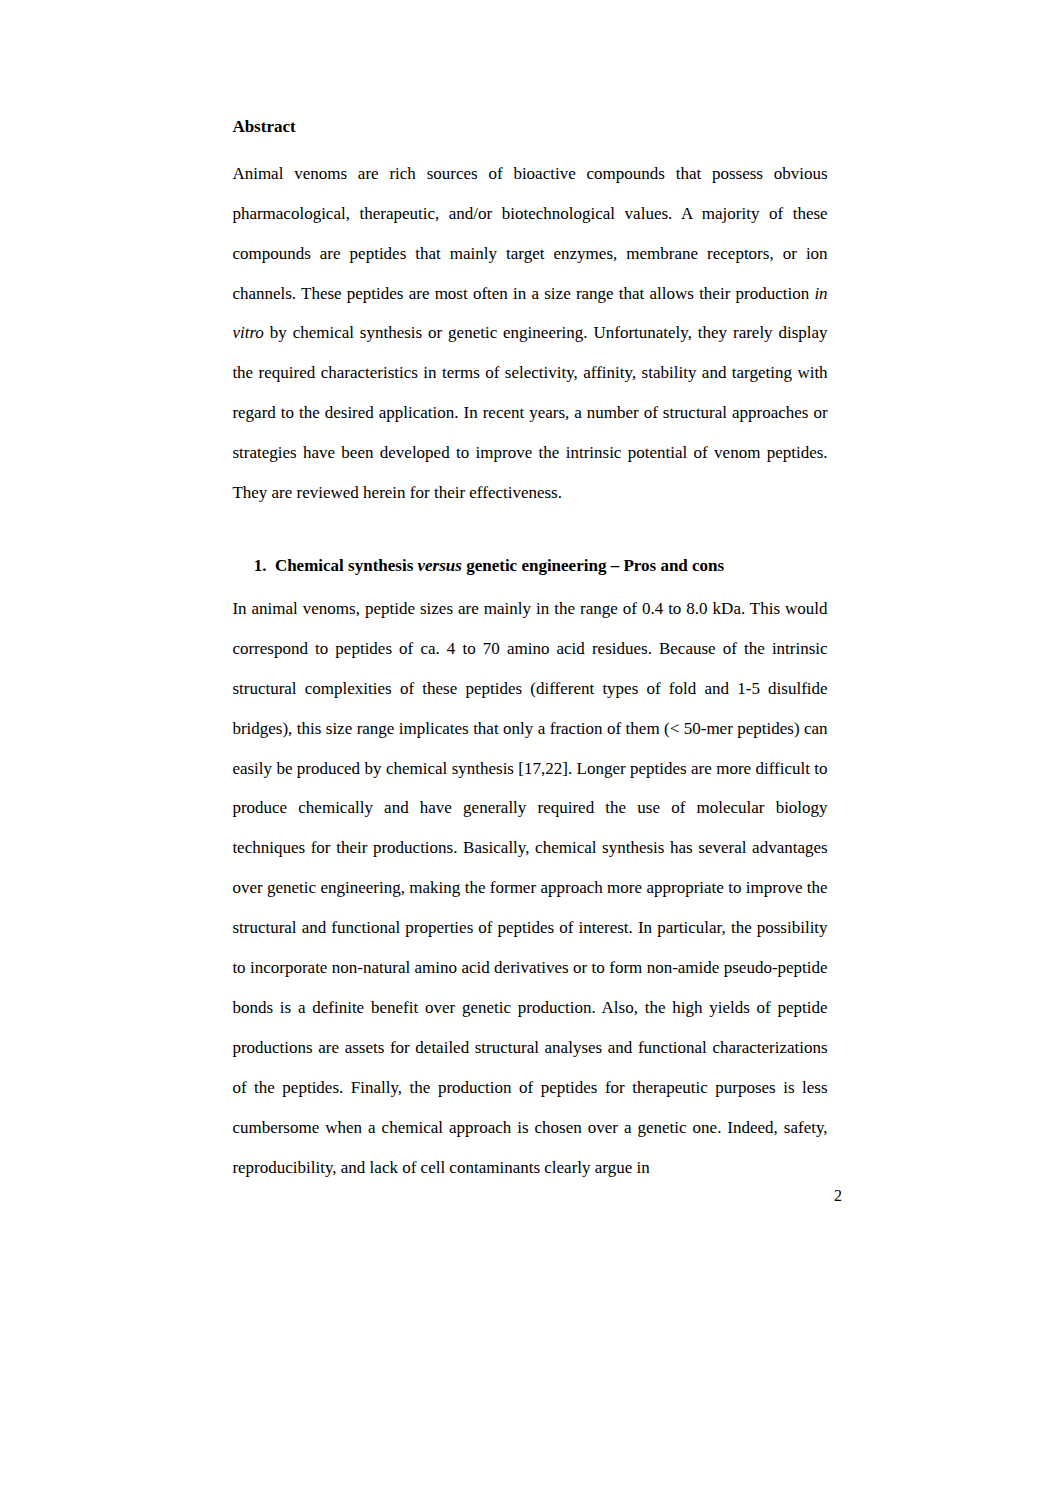Abstract
Animal venoms are rich sources of bioactive compounds that possess obvious pharmacological, therapeutic, and/or biotechnological values. A majority of these compounds are peptides that mainly target enzymes, membrane receptors, or ion channels. These peptides are most often in a size range that allows their production in vitro by chemical synthesis or genetic engineering. Unfortunately, they rarely display the required characteristics in terms of selectivity, affinity, stability and targeting with regard to the desired application. In recent years, a number of structural approaches or strategies have been developed to improve the intrinsic potential of venom peptides. They are reviewed herein for their effectiveness.
1. Chemical synthesis versus genetic engineering – Pros and cons
In animal venoms, peptide sizes are mainly in the range of 0.4 to 8.0 kDa. This would correspond to peptides of ca. 4 to 70 amino acid residues. Because of the intrinsic structural complexities of these peptides (different types of fold and 1-5 disulfide bridges), this size range implicates that only a fraction of them (< 50-mer peptides) can easily be produced by chemical synthesis [17,22]. Longer peptides are more difficult to produce chemically and have generally required the use of molecular biology techniques for their productions. Basically, chemical synthesis has several advantages over genetic engineering, making the former approach more appropriate to improve the structural and functional properties of peptides of interest. In particular, the possibility to incorporate non-natural amino acid derivatives or to form non-amide pseudo-peptide bonds is a definite benefit over genetic production. Also, the high yields of peptide productions are assets for detailed structural analyses and functional characterizations of the peptides. Finally, the production of peptides for therapeutic purposes is less cumbersome when a chemical approach is chosen over a genetic one. Indeed, safety, reproducibility, and lack of cell contaminants clearly argue in
2